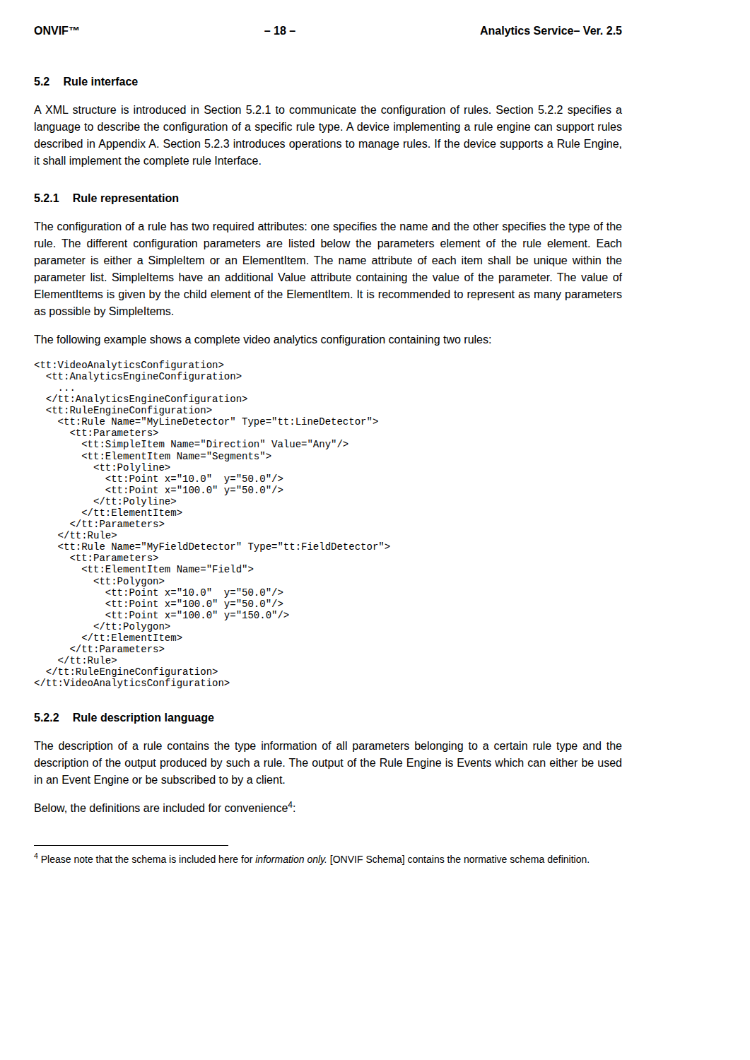ONVIF™
– 18 –
Analytics Service– Ver. 2.5
5.2 Rule interface
A XML structure is introduced in Section 5.2.1 to communicate the configuration of rules. Section 5.2.2 specifies a language to describe the configuration of a specific rule type. A device implementing a rule engine can support rules described in Appendix A. Section 5.2.3 introduces operations to manage rules. If the device supports a Rule Engine, it shall implement the complete rule Interface.
5.2.1 Rule representation
The configuration of a rule has two required attributes: one specifies the name and the other specifies the type of the rule. The different configuration parameters are listed below the parameters element of the rule element. Each parameter is either a SimpleItem or an ElementItem. The name attribute of each item shall be unique within the parameter list. SimpleItems have an additional Value attribute containing the value of the parameter. The value of ElementItems is given by the child element of the ElementItem. It is recommended to represent as many parameters as possible by SimpleItems.
The following example shows a complete video analytics configuration containing two rules:
<tt:VideoAnalyticsConfiguration>
  <tt:AnalyticsEngineConfiguration>
    ...
  </tt:AnalyticsEngineConfiguration>
  <tt:RuleEngineConfiguration>
    <tt:Rule Name="MyLineDetector" Type="tt:LineDetector">
      <tt:Parameters>
        <tt:SimpleItem Name="Direction" Value="Any"/>
        <tt:ElementItem Name="Segments">
          <tt:Polyline>
            <tt:Point x="10.0"  y="50.0"/>
            <tt:Point x="100.0" y="50.0"/>
          </tt:Polyline>
        </tt:ElementItem>
      </tt:Parameters>
    </tt:Rule>
    <tt:Rule Name="MyFieldDetector" Type="tt:FieldDetector">
      <tt:Parameters>
        <tt:ElementItem Name="Field">
          <tt:Polygon>
            <tt:Point x="10.0"  y="50.0"/>
            <tt:Point x="100.0" y="50.0"/>
            <tt:Point x="100.0" y="150.0"/>
          </tt:Polygon>
        </tt:ElementItem>
      </tt:Parameters>
    </tt:Rule>
  </tt:RuleEngineConfiguration>
</tt:VideoAnalyticsConfiguration>
5.2.2 Rule description language
The description of a rule contains the type information of all parameters belonging to a certain rule type and the description of the output produced by such a rule. The output of the Rule Engine is Events which can either be used in an Event Engine or be subscribed to by a client.
Below, the definitions are included for convenience4:
4 Please note that the schema is included here for information only. [ONVIF Schema] contains the normative schema definition.